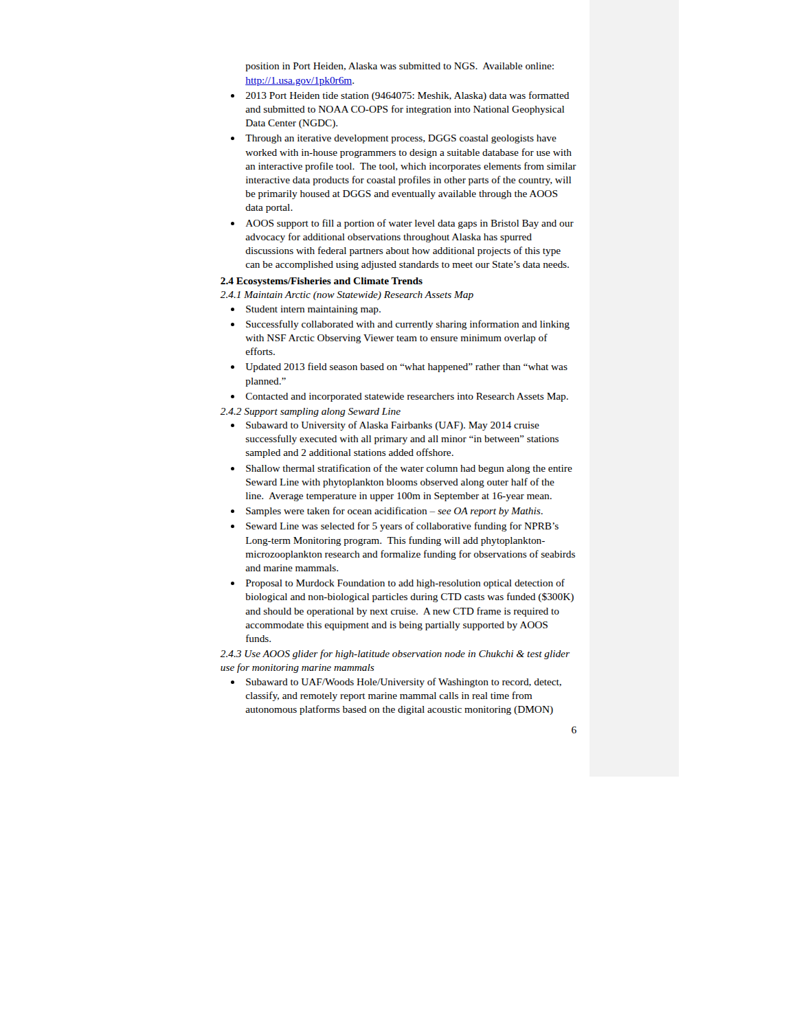position in Port Heiden, Alaska was submitted to NGS. Available online: http://1.usa.gov/1pk0r6m.
2013 Port Heiden tide station (9464075: Meshik, Alaska) data was formatted and submitted to NOAA CO-OPS for integration into National Geophysical Data Center (NGDC).
Through an iterative development process, DGGS coastal geologists have worked with in-house programmers to design a suitable database for use with an interactive profile tool. The tool, which incorporates elements from similar interactive data products for coastal profiles in other parts of the country, will be primarily housed at DGGS and eventually available through the AOOS data portal.
AOOS support to fill a portion of water level data gaps in Bristol Bay and our advocacy for additional observations throughout Alaska has spurred discussions with federal partners about how additional projects of this type can be accomplished using adjusted standards to meet our State’s data needs.
2.4 Ecosystems/Fisheries and Climate Trends
2.4.1 Maintain Arctic (now Statewide) Research Assets Map
Student intern maintaining map.
Successfully collaborated with and currently sharing information and linking with NSF Arctic Observing Viewer team to ensure minimum overlap of efforts.
Updated 2013 field season based on “what happened” rather than “what was planned.”
Contacted and incorporated statewide researchers into Research Assets Map.
2.4.2 Support sampling along Seward Line
Subaward to University of Alaska Fairbanks (UAF). May 2014 cruise successfully executed with all primary and all minor “in between” stations sampled and 2 additional stations added offshore.
Shallow thermal stratification of the water column had begun along the entire Seward Line with phytoplankton blooms observed along outer half of the line. Average temperature in upper 100m in September at 16-year mean.
Samples were taken for ocean acidification – see OA report by Mathis.
Seward Line was selected for 5 years of collaborative funding for NPRB’s Long-term Monitoring program. This funding will add phytoplankton-microzooplankton research and formalize funding for observations of seabirds and marine mammals.
Proposal to Murdock Foundation to add high-resolution optical detection of biological and non-biological particles during CTD casts was funded ($300K) and should be operational by next cruise. A new CTD frame is required to accommodate this equipment and is being partially supported by AOOS funds.
2.4.3 Use AOOS glider for high-latitude observation node in Chukchi & test glider use for monitoring marine mammals
Subaward to UAF/Woods Hole/University of Washington to record, detect, classify, and remotely report marine mammal calls in real time from autonomous platforms based on the digital acoustic monitoring (DMON)
6